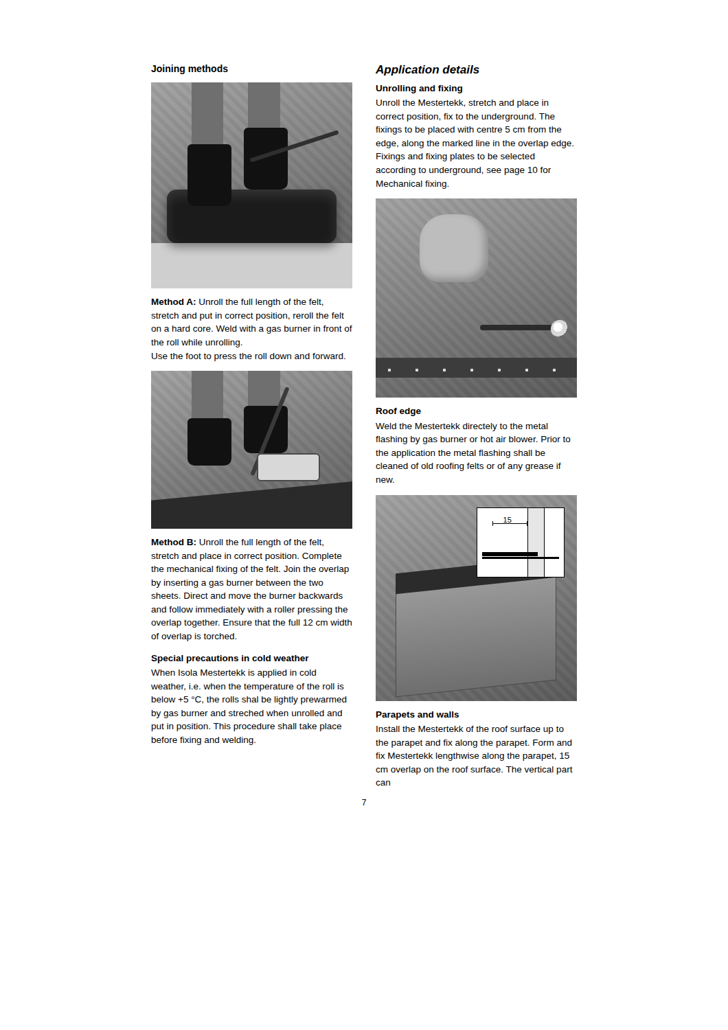Joining methods
Method A: Unroll the full length of the felt, stretch and put in correct position, reroll the felt on a hard core. Weld with a gas burner in front of the roll while unrolling.
Use the foot to press the roll down and forward.
Method B: Unroll the full length of the felt, stretch and place in correct position. Complete the mechanical fixing of the felt. Join the overlap by inserting a gas burner between the two sheets. Direct and move the burner backwards and follow immediately with a roller pressing the overlap together. Ensure that the full 12 cm width of overlap is torched.
Special precautions in cold weather
When Isola Mestertekk is applied in cold weather, i.e. when the temperature of the roll is below +5 °C, the rolls shal be lightly prewarmed by gas burner and streched when unrolled and put in position. This procedure shall take place before fixing and welding.
Application details
Unrolling and fixing
Unroll the Mestertekk, stretch and place in correct position, fix to the underground. The fixings to be placed with centre 5 cm from the edge, along the marked line in the overlap edge. Fixings and fixing plates to be selected according to underground, see page 10 for Mechanical fixing.
Roof edge
Weld the Mestertekk directely to the metal flashing by gas burner or hot air blower. Prior to the application the metal flashing shall be cleaned of old roofing felts or of any grease if new.
15
Parapets and walls
Install the Mestertekk of the roof surface up to the parapet and fix along the parapet. Form and fix Mestertekk lengthwise along the parapet, 15 cm overlap on the roof surface. The vertical part can
7